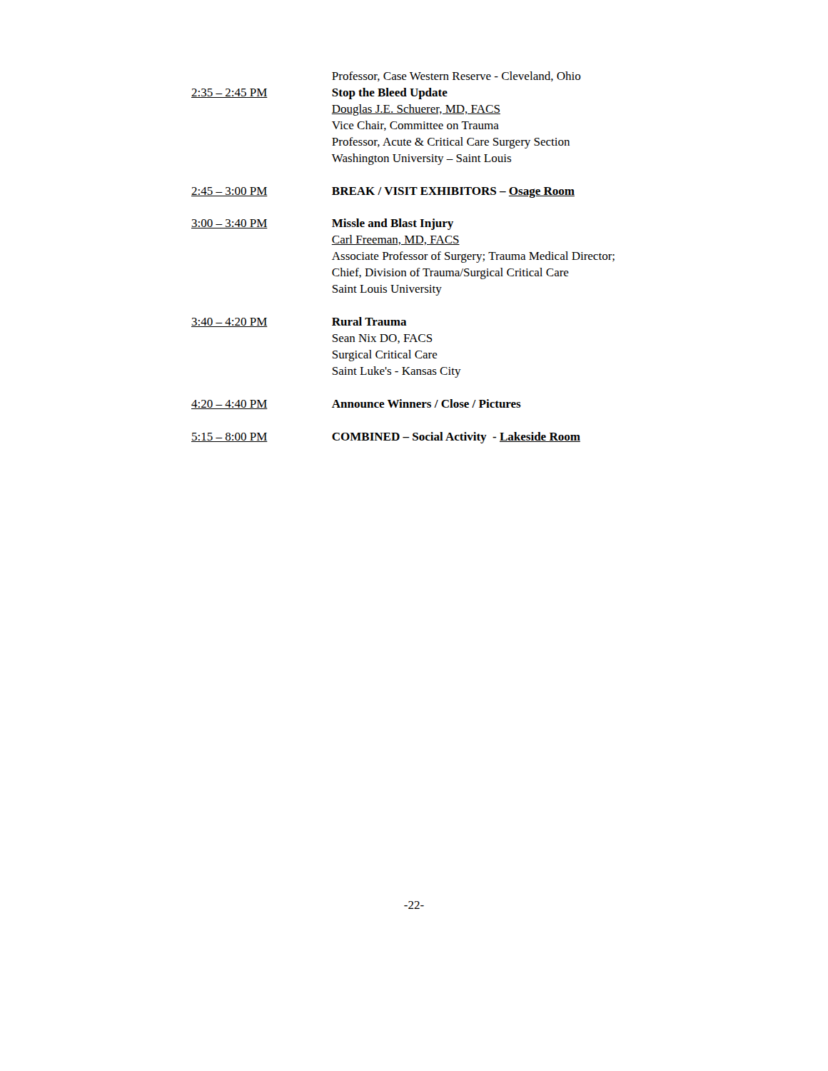| | Professor, Case Western Reserve - Cleveland, Ohio |
| 2:35 – 2:45 PM | Stop the Bleed Update Douglas J.E. Schuerer, MD, FACS Vice Chair, Committee on Trauma Professor, Acute & Critical Care Surgery Section Washington University – Saint Louis |
| 2:45 – 3:00 PM | BREAK / VISIT EXHIBITORS – Osage Room |
| 3:00 – 3:40 PM | Missle and Blast Injury Carl Freeman, MD, FACS Associate Professor of Surgery; Trauma Medical Director; Chief, Division of Trauma/Surgical Critical Care Saint Louis University |
| 3:40 – 4:20 PM | Rural Trauma Sean Nix DO, FACS Surgical Critical Care Saint Luke's - Kansas City |
| 4:20 – 4:40 PM | Announce Winners / Close / Pictures |
| 5:15 – 8:00 PM | COMBINED – Social Activity - Lakeside Room |
-22-